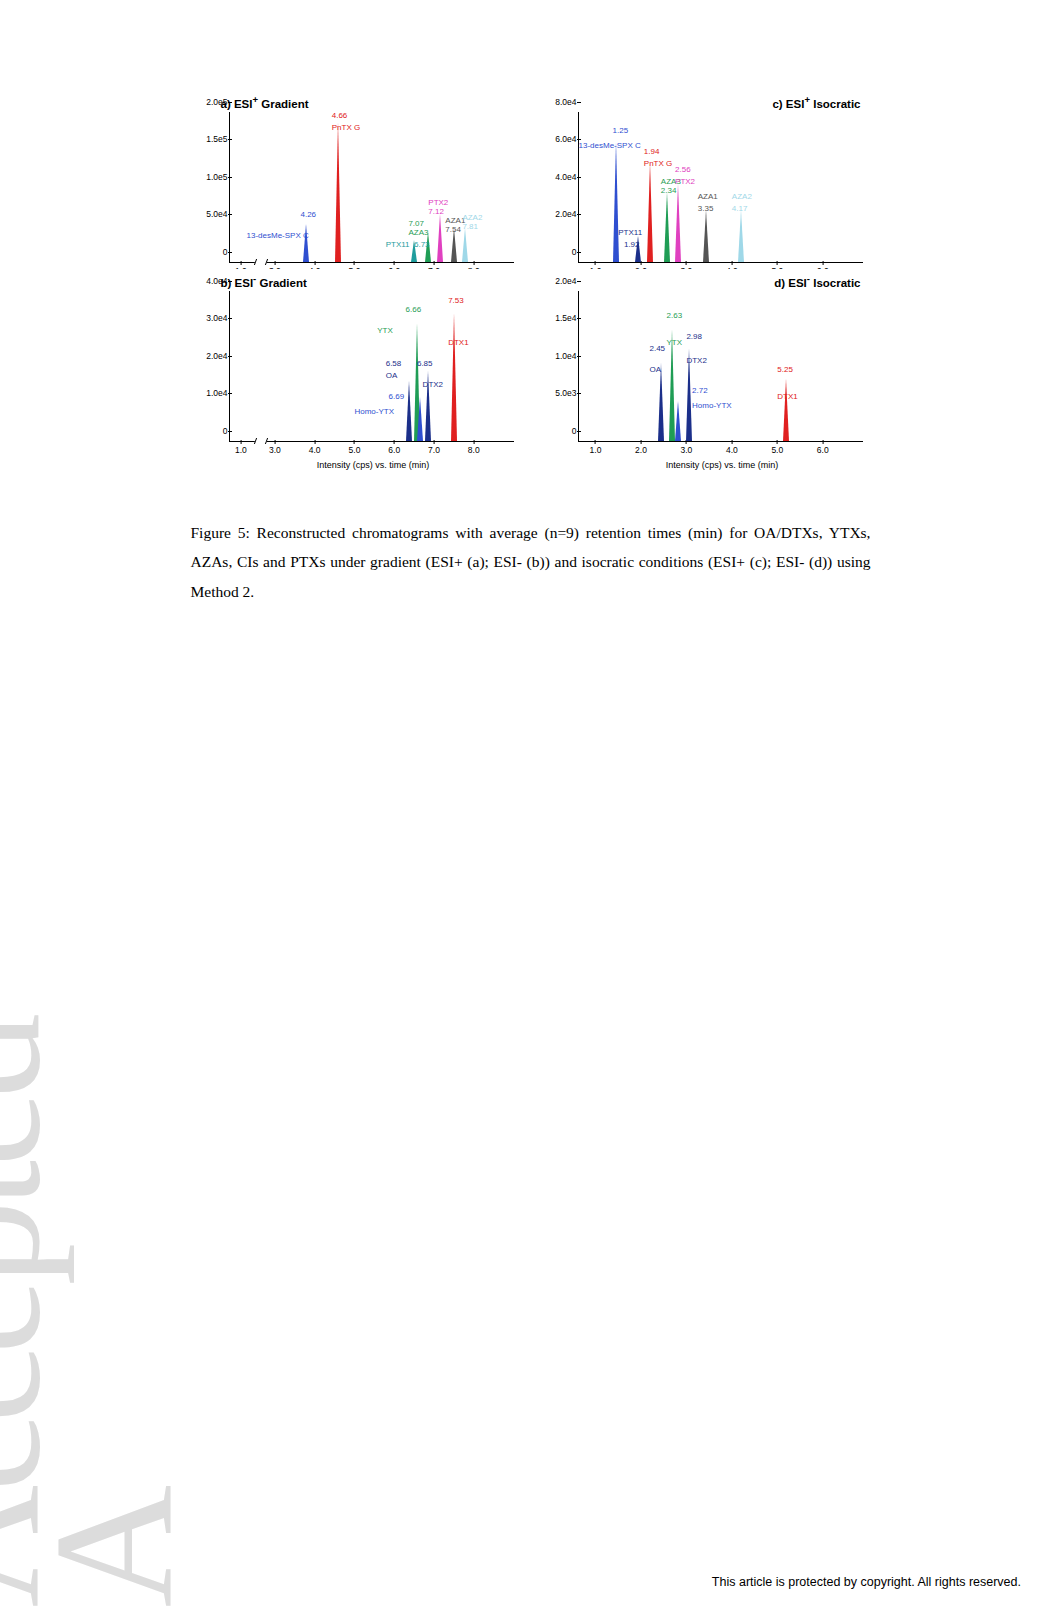Accepted A
a) ESI+ Gradient
2.0e5 1.5e5 1.0e5 5.0e4 0 1.0 3.0 4.0 5.0 6.0 7.0 8.0 4.66 PnTX G 4.26 13-desMe-SPX C PTX2 7.12 7.07 AZA3 PTX11 6.73 AZA1 7.54 AZA2 7.81
c) ESI+ Isocratic
8.0e4 6.0e4 4.0e4 2.0e4 0 1.0 2.0 3.0 4.0 5.0 6.0 1.25 13-desMe-SPX C 1.94 PnTX G AZA3 2.34 2.56 PTX2 PTX11 1.92 AZA1 3.35 AZA2 4.17
b) ESI- Gradient
4.0e4 3.0e4 2.0e4 1.0e4 0 1.0 3.0 4.0 5.0 6.0 7.0 8.0 6.66 YTX 7.53 DTX1 6.58 OA 6.85 DTX2 6.69 Homo-YTX
Intensity (cps) vs. time (min)
d) ESI- Isocratic
2.0e4 1.5e4 1.0e4 5.0e3 0 1.0 2.0 3.0 4.0 5.0 6.0 2.63 YTX 2.45 OA 2.98 DTX2 2.72 Homo-YTX 5.25 DTX1
Intensity (cps) vs. time (min)
Figure 5: Reconstructed chromatograms with average (n=9) retention times (min) for OA/DTXs, YTXs, AZAs, CIs and PTXs under gradient (ESI+ (a); ESI- (b)) and isocratic conditions (ESI+ (c); ESI- (d)) using Method 2.
This article is protected by copyright. All rights reserved.